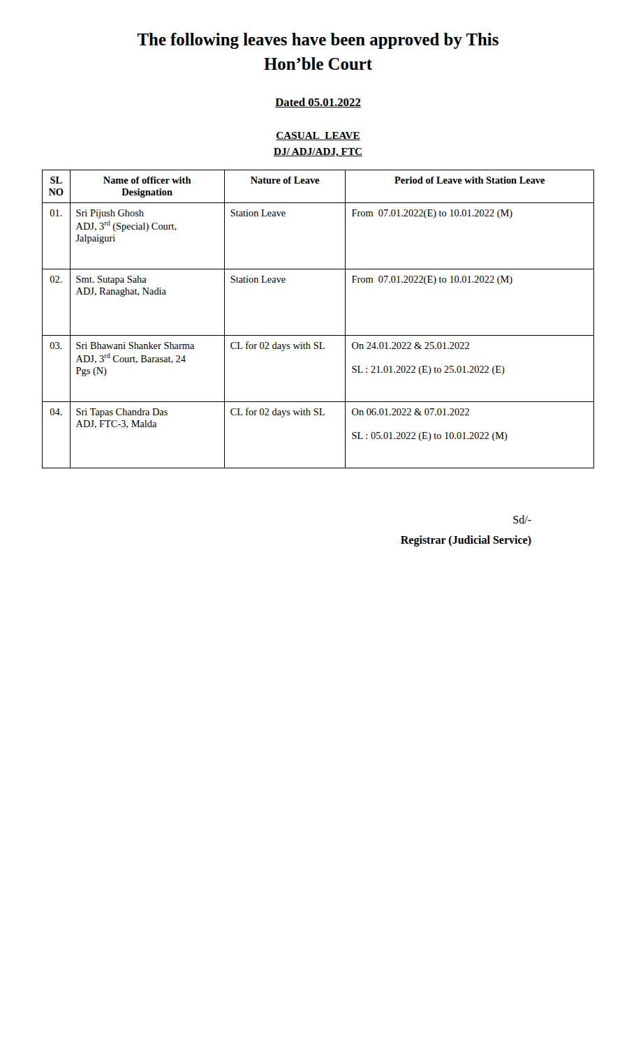The following leaves have been approved by This
Hon’ble Court
Dated 05.01.2022
CASUAL LEAVE
DJ/ ADJ/ADJ, FTC
| SL NO | Name of officer with Designation | Nature of Leave | Period of Leave with Station Leave |
| --- | --- | --- | --- |
| 01. | Sri Pijush Ghosh ADJ, 3 rd (Special) Court, Jalpaiguri | Station Leave | From 07.01.2022(E) to 10.01.2022 (M) |
| 02. | Smt. Sutapa Saha ADJ, Ranaghat, Nadia | Station Leave | From 07.01.2022(E) to 10.01.2022 (M) |
| 03. | Sri Bhawani Shanker Sharma ADJ, 3 rd Court, Barasat, 24 Pgs (N) | CL for 02 days with SL | On 24.01.2022 & 25.01.2022 SL : 21.01.2022 (E) to 25.01.2022 (E) |
| 04. | Sri Tapas Chandra Das ADJ, FTC-3, Malda | CL for 02 days with SL | On 06.01.2022 & 07.01.2022 SL : 05.01.2022 (E) to 10.01.2022 (M) |
Sd/-
Registrar (Judicial Service)